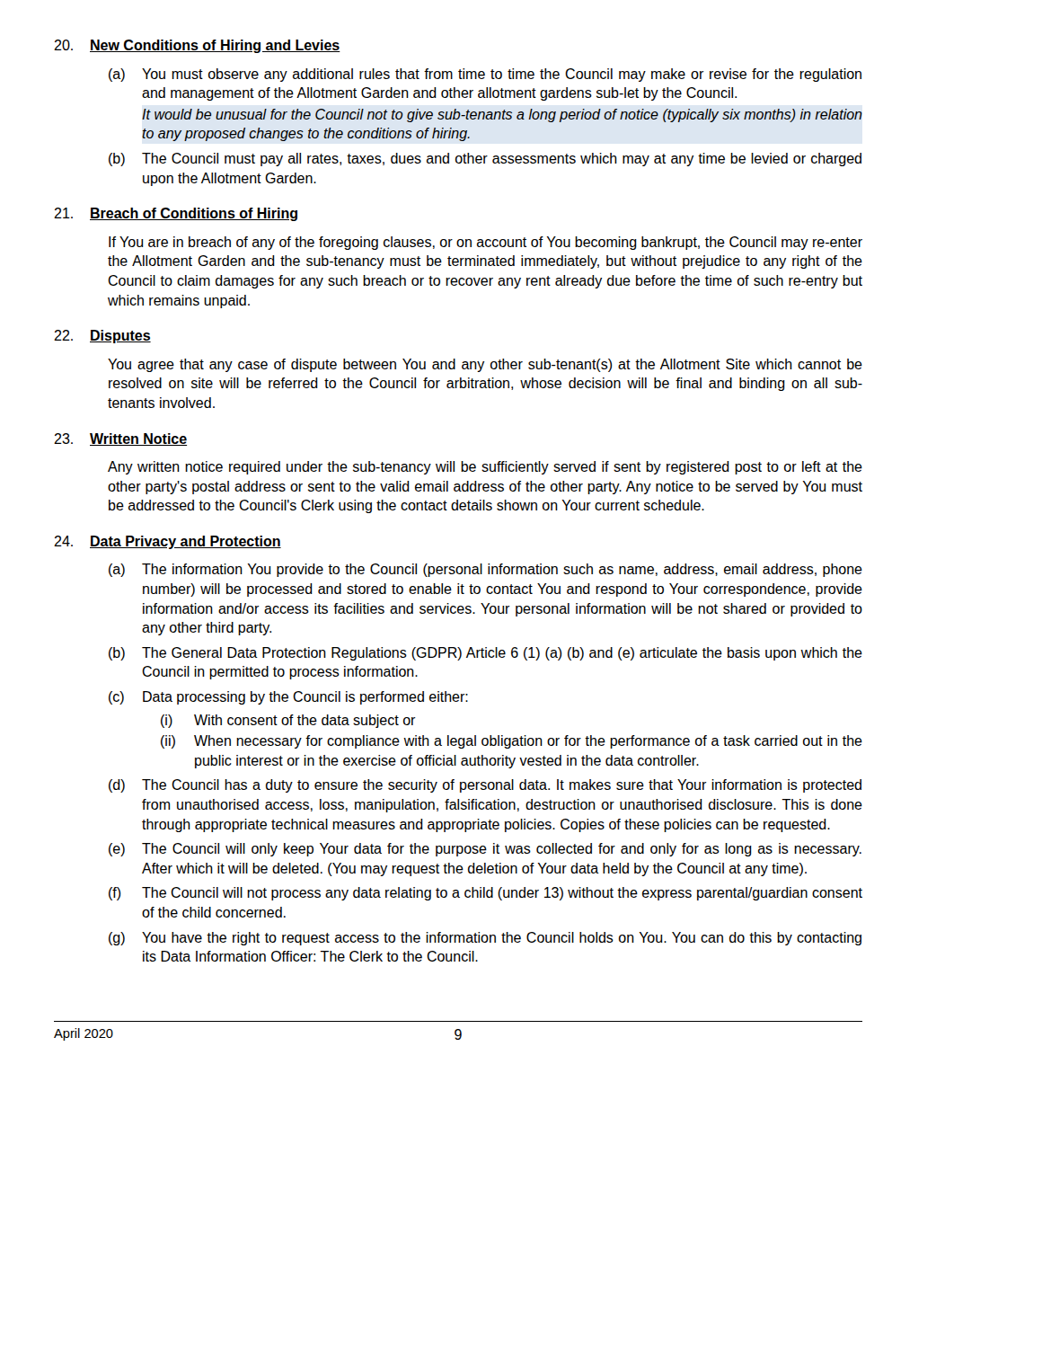New Conditions of Hiring and Levies
You must observe any additional rules that from time to time the Council may make or revise for the regulation and management of the Allotment Garden and other allotment gardens sub-let by the Council. It would be unusual for the Council not to give sub-tenants a long period of notice (typically six months) in relation to any proposed changes to the conditions of hiring.
The Council must pay all rates, taxes, dues and other assessments which may at any time be levied or charged upon the Allotment Garden.
Breach of Conditions of Hiring
If You are in breach of any of the foregoing clauses, or on account of You becoming bankrupt, the Council may re-enter the Allotment Garden and the sub-tenancy must be terminated immediately, but without prejudice to any right of the Council to claim damages for any such breach or to recover any rent already due before the time of such re-entry but which remains unpaid.
Disputes
You agree that any case of dispute between You and any other sub-tenant(s) at the Allotment Site which cannot be resolved on site will be referred to the Council for arbitration, whose decision will be final and binding on all sub-tenants involved.
Written Notice
Any written notice required under the sub-tenancy will be sufficiently served if sent by registered post to or left at the other party's postal address or sent to the valid email address of the other party. Any notice to be served by You must be addressed to the Council's Clerk using the contact details shown on Your current schedule.
Data Privacy and Protection
The information You provide to the Council (personal information such as name, address, email address, phone number) will be processed and stored to enable it to contact You and respond to Your correspondence, provide information and/or access its facilities and services. Your personal information will be not shared or provided to any other third party.
The General Data Protection Regulations (GDPR) Article 6 (1) (a) (b) and (e) articulate the basis upon which the Council in permitted to process information.
Data processing by the Council is performed either:
With consent of the data subject or
When necessary for compliance with a legal obligation or for the performance of a task carried out in the public interest or in the exercise of official authority vested in the data controller.
The Council has a duty to ensure the security of personal data. It makes sure that Your information is protected from unauthorised access, loss, manipulation, falsification, destruction or unauthorised disclosure. This is done through appropriate technical measures and appropriate policies. Copies of these policies can be requested.
The Council will only keep Your data for the purpose it was collected for and only for as long as is necessary. After which it will be deleted. (You may request the deletion of Your data held by the Council at any time).
The Council will not process any data relating to a child (under 13) without the express parental/guardian consent of the child concerned.
You have the right to request access to the information the Council holds on You. You can do this by contacting its Data Information Officer: The Clerk to the Council.
April 2020
9